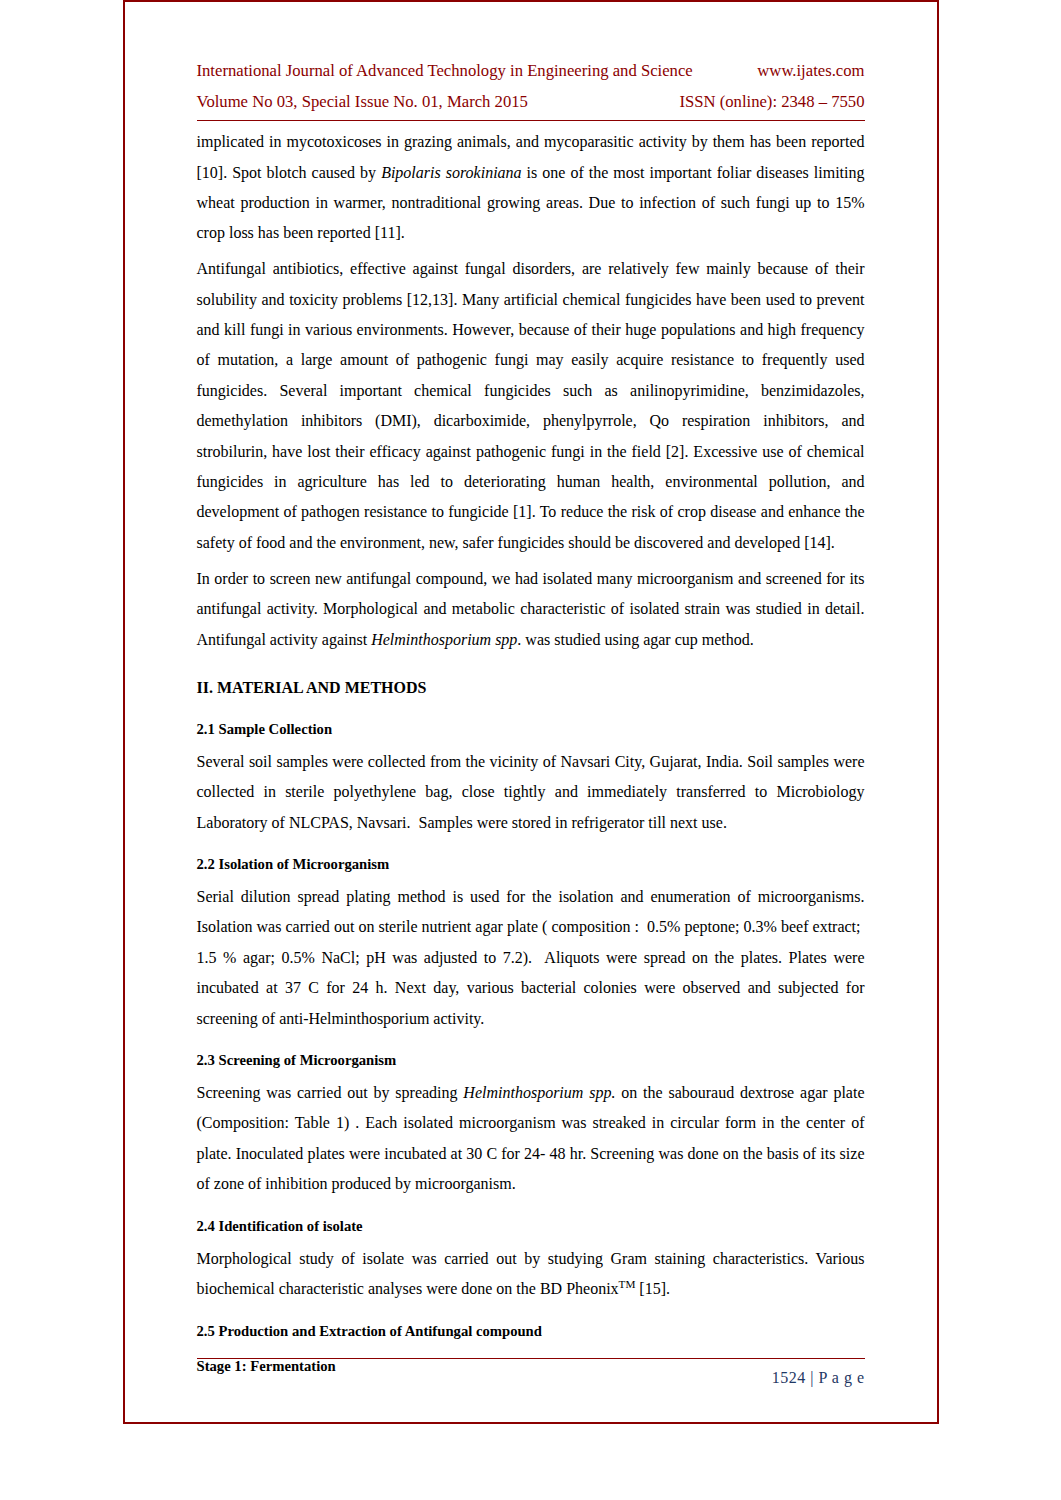International Journal of Advanced Technology in Engineering and Science www.ijates.com
Volume No 03, Special Issue No. 01, March 2015 ISSN (online): 2348 – 7550
implicated in mycotoxicoses in grazing animals, and mycoparasitic activity by them has been reported [10]. Spot blotch caused by Bipolaris sorokiniana is one of the most important foliar diseases limiting wheat production in warmer, nontraditional growing areas. Due to infection of such fungi up to 15% crop loss has been reported [11].
Antifungal antibiotics, effective against fungal disorders, are relatively few mainly because of their solubility and toxicity problems [12,13]. Many artificial chemical fungicides have been used to prevent and kill fungi in various environments. However, because of their huge populations and high frequency of mutation, a large amount of pathogenic fungi may easily acquire resistance to frequently used fungicides. Several important chemical fungicides such as anilinopyrimidine, benzimidazoles, demethylation inhibitors (DMI), dicarboximide, phenylpyrrole, Qo respiration inhibitors, and strobilurin, have lost their efficacy against pathogenic fungi in the field [2]. Excessive use of chemical fungicides in agriculture has led to deteriorating human health, environmental pollution, and development of pathogen resistance to fungicide [1]. To reduce the risk of crop disease and enhance the safety of food and the environment, new, safer fungicides should be discovered and developed [14].
In order to screen new antifungal compound, we had isolated many microorganism and screened for its antifungal activity. Morphological and metabolic characteristic of isolated strain was studied in detail. Antifungal activity against Helminthosporium spp. was studied using agar cup method.
II. MATERIAL AND METHODS
2.1 Sample Collection
Several soil samples were collected from the vicinity of Navsari City, Gujarat, India. Soil samples were collected in sterile polyethylene bag, close tightly and immediately transferred to Microbiology Laboratory of NLCPAS, Navsari. Samples were stored in refrigerator till next use.
2.2 Isolation of Microorganism
Serial dilution spread plating method is used for the isolation and enumeration of microorganisms. Isolation was carried out on sterile nutrient agar plate ( composition : 0.5% peptone; 0.3% beef extract; 1.5 % agar; 0.5% NaCl; pH was adjusted to 7.2). Aliquots were spread on the plates. Plates were incubated at 37 C for 24 h. Next day, various bacterial colonies were observed and subjected for screening of anti-Helminthosporium activity.
2.3 Screening of Microorganism
Screening was carried out by spreading Helminthosporium spp. on the sabouraud dextrose agar plate (Composition: Table 1) . Each isolated microorganism was streaked in circular form in the center of plate. Inoculated plates were incubated at 30 C for 24- 48 hr. Screening was done on the basis of its size of zone of inhibition produced by microorganism.
2.4 Identification of isolate
Morphological study of isolate was carried out by studying Gram staining characteristics. Various biochemical characteristic analyses were done on the BD PheonixTM [15].
2.5 Production and Extraction of Antifungal compound
Stage 1: Fermentation
1524 | P a g e